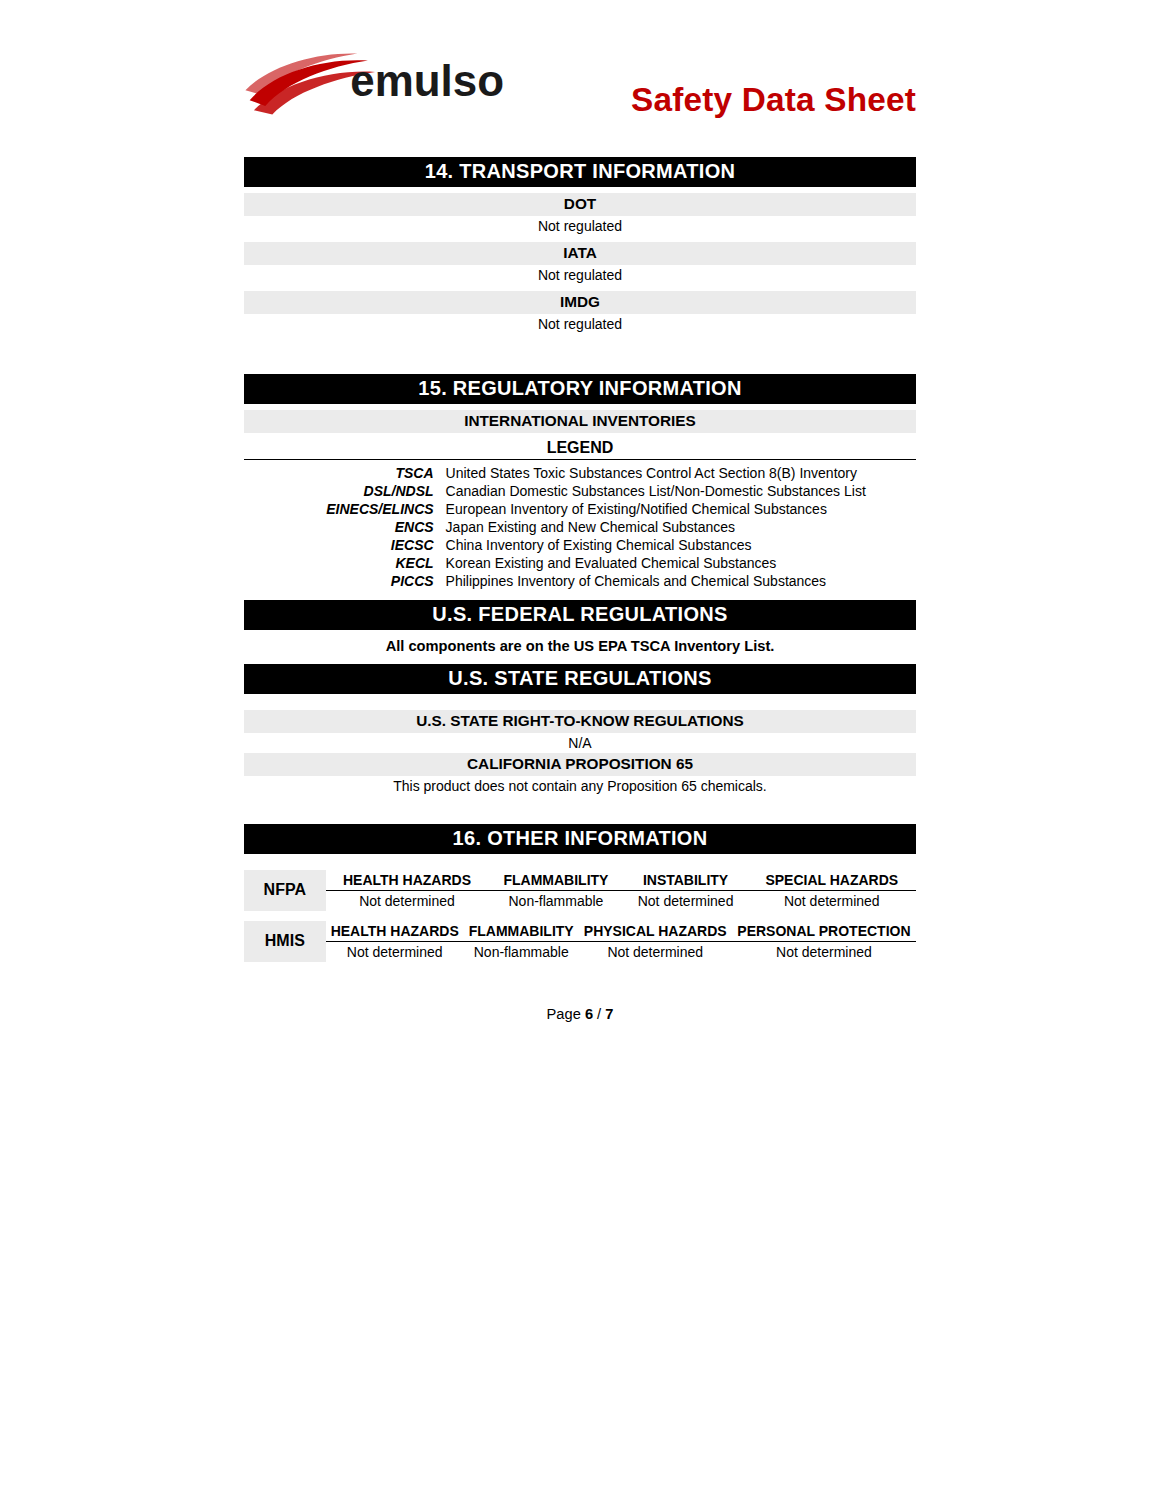emulso
Safety Data Sheet
14. TRANSPORT INFORMATION
DOT
Not regulated
IATA
Not regulated
IMDG
Not regulated
15. REGULATORY INFORMATION
INTERNATIONAL INVENTORIES
LEGEND
| TSCA | United States Toxic Substances Control Act Section 8(B) Inventory |
| DSL/NDSL | Canadian Domestic Substances List/Non-Domestic Substances List |
| EINECS/ELINCS | European Inventory of Existing/Notified Chemical Substances |
| ENCS | Japan Existing and New Chemical Substances |
| IECSC | China Inventory of Existing Chemical Substances |
| KECL | Korean Existing and Evaluated Chemical Substances |
| PICCS | Philippines Inventory of Chemicals and Chemical Substances |
U.S. FEDERAL REGULATIONS
All components are on the US EPA TSCA Inventory List.
U.S. STATE REGULATIONS
U.S. STATE RIGHT-TO-KNOW REGULATIONS
N/A
CALIFORNIA PROPOSITION 65
This product does not contain any Proposition 65 chemicals.
16. OTHER INFORMATION
| NFPA | HEALTH HAZARDS | FLAMMABILITY | INSTABILITY | SPECIAL HAZARDS |
| Not determined | Non-flammable | Not determined | Not determined |
| HMIS | HEALTH HAZARDS | FLAMMABILITY | PHYSICAL HAZARDS | PERSONAL PROTECTION |
| Not determined | Non-flammable | Not determined | Not determined |
Page 6 / 7